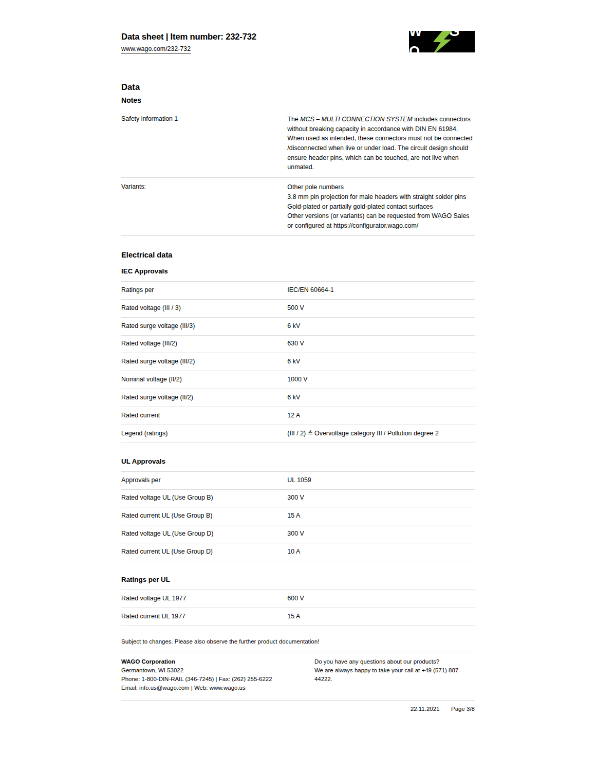Data sheet | Item number: 232-732
www.wago.com/232-732
W G O
Data
Notes
| Safety information 1 | The MCS – MULTI CONNECTION SYSTEM includes connectors without breaking capacity in accordance with DIN EN 61984. When used as intended, these connectors must not be connected /disconnected when live or under load. The circuit design should ensure header pins, which can be touched, are not live when unmated. |
| Variants: | Other pole numbers 3.8 mm pin projection for male headers with straight solder pins Gold-plated or partially gold-plated contact surfaces Other versions (or variants) can be requested from WAGO Sales or configured at https://configurator.wago.com/ |
Electrical data
IEC Approvals
| Ratings per | IEC/EN 60664-1 |
| Rated voltage (III / 3) | 500 V |
| Rated surge voltage (III/3) | 6 kV |
| Rated voltage (III/2) | 630 V |
| Rated surge voltage (III/2) | 6 kV |
| Nominal voltage (II/2) | 1000 V |
| Rated surge voltage (II/2) | 6 kV |
| Rated current | 12 A |
| Legend (ratings) | (III / 2) ≙ Overvoltage category III / Pollution degree 2 |
UL Approvals
| Approvals per | UL 1059 |
| Rated voltage UL (Use Group B) | 300 V |
| Rated current UL (Use Group B) | 15 A |
| Rated voltage UL (Use Group D) | 300 V |
| Rated current UL (Use Group D) | 10 A |
Ratings per UL
| Rated voltage UL 1977 | 600 V |
| Rated current UL 1977 | 15 A |
Subject to changes. Please also observe the further product documentation!
WAGO Corporation
Germantown, WI 53022
Phone: 1-800-DIN-RAIL (346-7245) | Fax: (262) 255-6222
Email: info.us@wago.com | Web: www.wago.us
Do you have any questions about our products?
We are always happy to take your call at +49 (571) 887-44222.
22.11.2021 Page 3/8